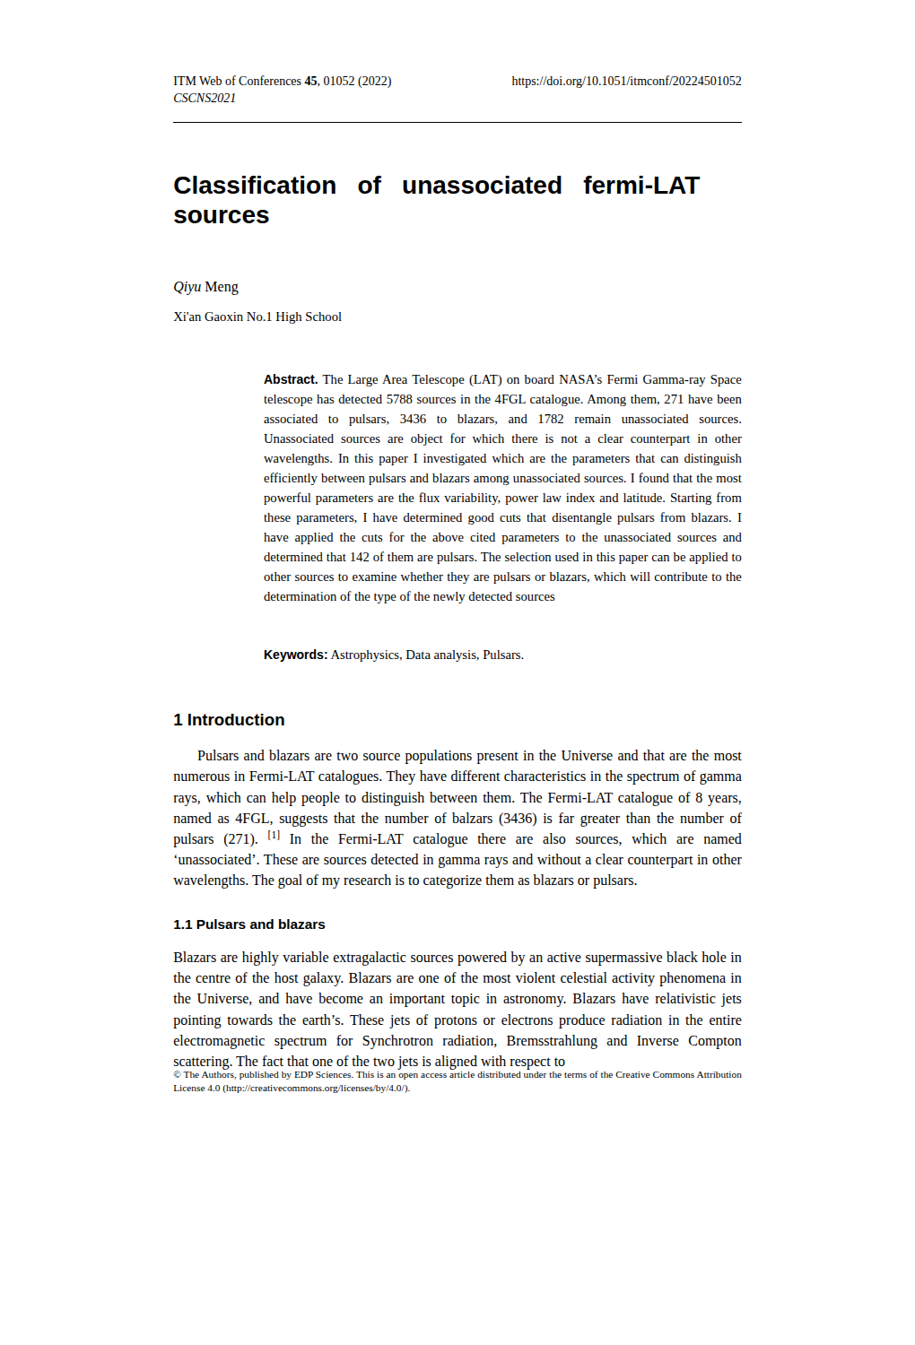ITM Web of Conferences 45, 01052 (2022)
https://doi.org/10.1051/itmconf/20224501052
CSCNS2021
Classification of unassociated fermi-LAT
sources
Qiyu Meng
Xi'an Gaoxin No.1 High School
Abstract. The Large Area Telescope (LAT) on board NASA’s Fermi Gamma-ray Space telescope has detected 5788 sources in the 4FGL catalogue. Among them, 271 have been associated to pulsars, 3436 to blazars, and 1782 remain unassociated sources. Unassociated sources are object for which there is not a clear counterpart in other wavelengths. In this paper I investigated which are the parameters that can distinguish efficiently between pulsars and blazars among unassociated sources. I found that the most powerful parameters are the flux variability, power law index and latitude. Starting from these parameters, I have determined good cuts that disentangle pulsars from blazars. I have applied the cuts for the above cited parameters to the unassociated sources and determined that 142 of them are pulsars. The selection used in this paper can be applied to other sources to examine whether they are pulsars or blazars, which will contribute to the determination of the type of the newly detected sources
Keywords: Astrophysics, Data analysis, Pulsars.
1 Introduction
Pulsars and blazars are two source populations present in the Universe and that are the most numerous in Fermi-LAT catalogues. They have different characteristics in the spectrum of gamma rays, which can help people to distinguish between them. The Fermi-LAT catalogue of 8 years, named as 4FGL, suggests that the number of balzars (3436) is far greater than the number of pulsars (271). [1] In the Fermi-LAT catalogue there are also sources, which are named ‘unassociated’. These are sources detected in gamma rays and without a clear counterpart in other wavelengths. The goal of my research is to categorize them as blazars or pulsars.
1.1 Pulsars and blazars
Blazars are highly variable extragalactic sources powered by an active supermassive black hole in the centre of the host galaxy. Blazars are one of the most violent celestial activity phenomena in the Universe, and have become an important topic in astronomy. Blazars have relativistic jets pointing towards the earth’s. These jets of protons or electrons produce radiation in the entire electromagnetic spectrum for Synchrotron radiation, Bremsstrahlung and Inverse Compton scattering. The fact that one of the two jets is aligned with respect to
© The Authors, published by EDP Sciences. This is an open access article distributed under the terms of the Creative Commons Attribution License 4.0 (http://creativecommons.org/licenses/by/4.0/).